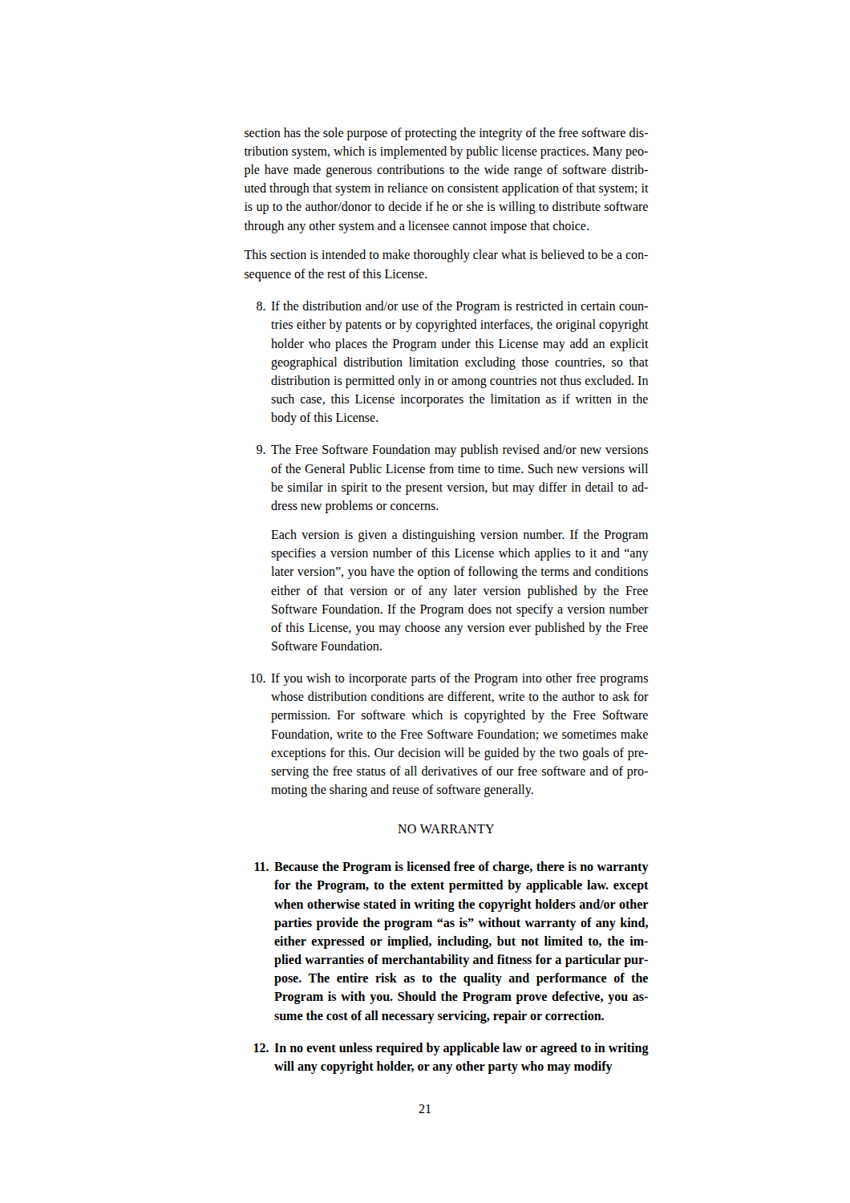section has the sole purpose of protecting the integrity of the free software distribution system, which is implemented by public license practices. Many people have made generous contributions to the wide range of software distributed through that system in reliance on consistent application of that system; it is up to the author/donor to decide if he or she is willing to distribute software through any other system and a licensee cannot impose that choice.
This section is intended to make thoroughly clear what is believed to be a consequence of the rest of this License.
If the distribution and/or use of the Program is restricted in certain countries either by patents or by copyrighted interfaces, the original copyright holder who places the Program under this License may add an explicit geographical distribution limitation excluding those countries, so that distribution is permitted only in or among countries not thus excluded. In such case, this License incorporates the limitation as if written in the body of this License.
The Free Software Foundation may publish revised and/or new versions of the General Public License from time to time. Such new versions will be similar in spirit to the present version, but may differ in detail to address new problems or concerns.
Each version is given a distinguishing version number. If the Program specifies a version number of this License which applies to it and “any later version”, you have the option of following the terms and conditions either of that version or of any later version published by the Free Software Foundation. If the Program does not specify a version number of this License, you may choose any version ever published by the Free Software Foundation.
If you wish to incorporate parts of the Program into other free programs whose distribution conditions are different, write to the author to ask for permission. For software which is copyrighted by the Free Software Foundation, write to the Free Software Foundation; we sometimes make exceptions for this. Our decision will be guided by the two goals of preserving the free status of all derivatives of our free software and of promoting the sharing and reuse of software generally.
NO WARRANTY
Because the Program is licensed free of charge, there is no warranty for the Program, to the extent permitted by applicable law. except when otherwise stated in writing the copyright holders and/or other parties provide the program “as is” without warranty of any kind, either expressed or implied, including, but not limited to, the implied warranties of merchantability and fitness for a particular purpose. The entire risk as to the quality and performance of the Program is with you. Should the Program prove defective, you assume the cost of all necessary servicing, repair or correction.
In no event unless required by applicable law or agreed to in writing will any copyright holder, or any other party who may modify
21